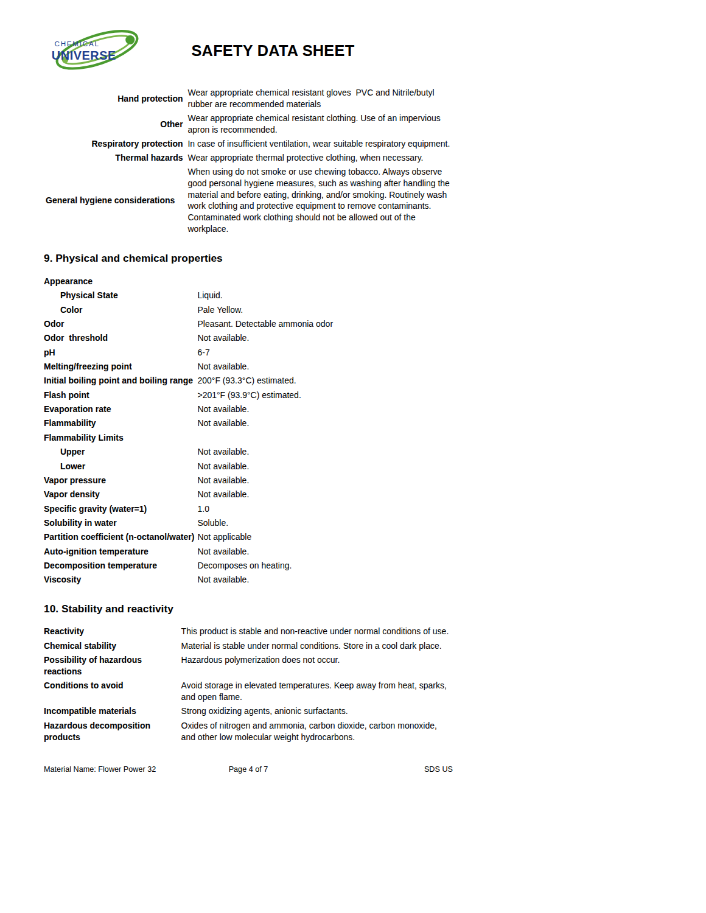Chemical Universe CHEMICAL UNIVERSE
SAFETY DATA SHEET
| Hand protection | Wear appropriate chemical resistant gloves PVC and Nitrile/butyl rubber are recommended materials |
| Other | Wear appropriate chemical resistant clothing. Use of an impervious apron is recommended. |
| Respiratory protection | In case of insufficient ventilation, wear suitable respiratory equipment. |
| Thermal hazards | Wear appropriate thermal protective clothing, when necessary. |
| General hygiene considerations | When using do not smoke or use chewing tobacco. Always observe good personal hygiene measures, such as washing after handling the material and before eating, drinking, and/or smoking. Routinely wash work clothing and protective equipment to remove contaminants. Contaminated work clothing should not be allowed out of the workplace. |
9. Physical and chemical properties
| Appearance | |
| Physical State | Liquid. |
| Color | Pale Yellow. |
| Odor | Pleasant. Detectable ammonia odor |
| Odor threshold | Not available. |
| pH | 6-7 |
| Melting/freezing point | Not available. |
| Initial boiling point and boiling range | 200°F (93.3°C) estimated. |
| Flash point | >201°F (93.9°C) estimated. |
| Evaporation rate | Not available. |
| Flammability | Not available. |
| Flammability Limits | |
| Upper | Not available. |
| Lower | Not available. |
| Vapor pressure | Not available. |
| Vapor density | Not available. |
| Specific gravity (water=1) | 1.0 |
| Solubility in water | Soluble. |
| Partition coefficient (n-octanol/water) | Not applicable |
| Auto-ignition temperature | Not available. |
| Decomposition temperature | Decomposes on heating. |
| Viscosity | Not available. |
10. Stability and reactivity
| Reactivity | This product is stable and non-reactive under normal conditions of use. |
| Chemical stability | Material is stable under normal conditions. Store in a cool dark place. |
| Possibility of hazardous reactions | Hazardous polymerization does not occur. |
| Conditions to avoid | Avoid storage in elevated temperatures. Keep away from heat, sparks, and open flame. |
| Incompatible materials | Strong oxidizing agents, anionic surfactants. |
| Hazardous decomposition products | Oxides of nitrogen and ammonia, carbon dioxide, carbon monoxide, and other low molecular weight hydrocarbons. |
Material Name: Flower Power 32
Page 4 of 7
SDS US